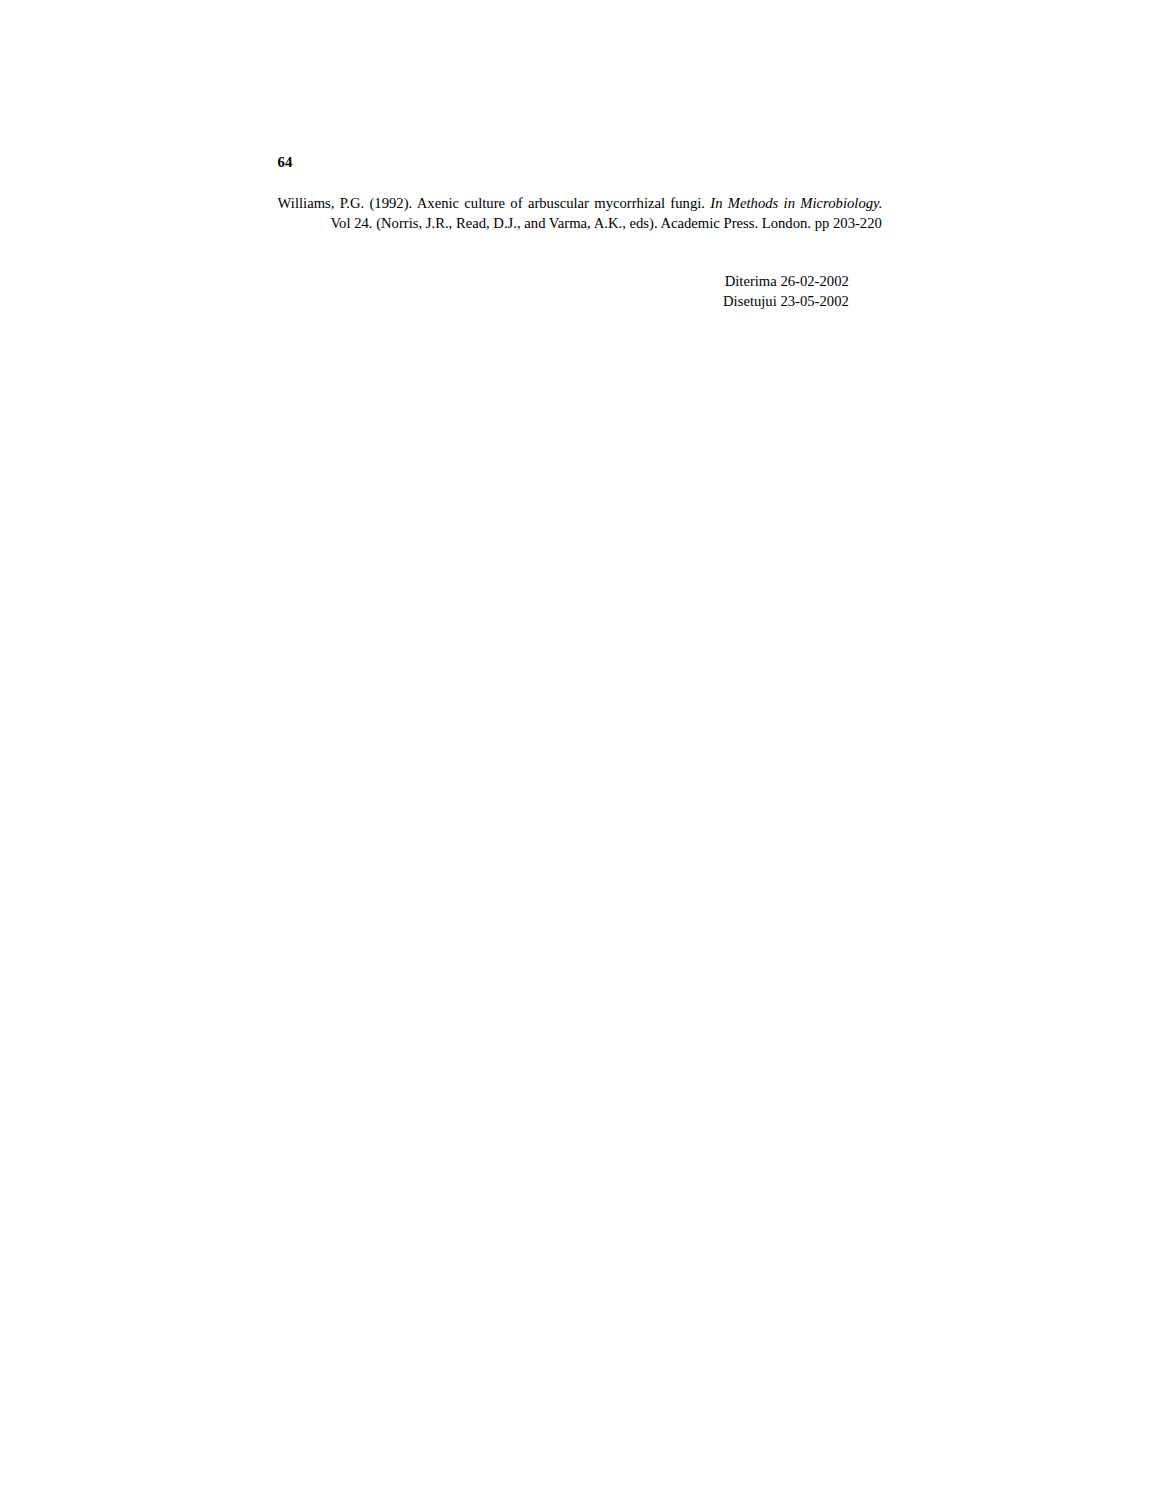64
Williams, P.G. (1992). Axenic culture of arbuscular mycorrhizal fungi. In Methods in Microbiology. Vol 24. (Norris, J.R., Read, D.J., and Varma, A.K., eds). Academic Press. London. pp 203-220
Diterima 26-02-2002
Disetujui 23-05-2002